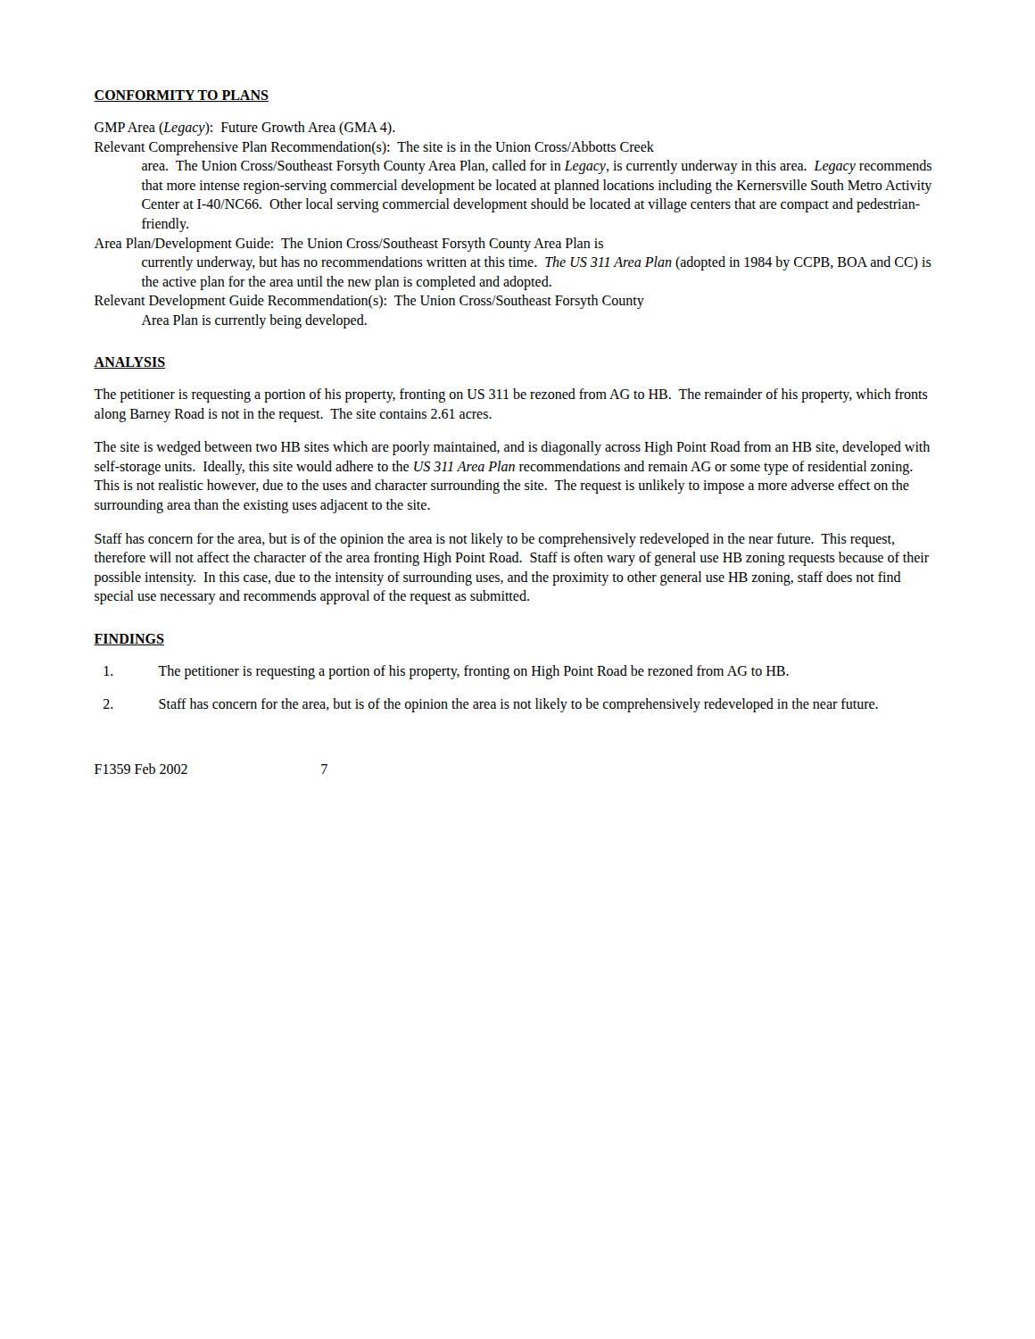CONFORMITY TO PLANS
GMP Area (Legacy): Future Growth Area (GMA 4).
Relevant Comprehensive Plan Recommendation(s): The site is in the Union Cross/Abbotts Creek area. The Union Cross/Southeast Forsyth County Area Plan, called for in Legacy, is currently underway in this area. Legacy recommends that more intense region-serving commercial development be located at planned locations including the Kernersville South Metro Activity Center at I-40/NC66. Other local serving commercial development should be located at village centers that are compact and pedestrian-friendly.
Area Plan/Development Guide: The Union Cross/Southeast Forsyth County Area Plan is currently underway, but has no recommendations written at this time. The US 311 Area Plan (adopted in 1984 by CCPB, BOA and CC) is the active plan for the area until the new plan is completed and adopted.
Relevant Development Guide Recommendation(s): The Union Cross/Southeast Forsyth County Area Plan is currently being developed.
ANALYSIS
The petitioner is requesting a portion of his property, fronting on US 311 be rezoned from AG to HB. The remainder of his property, which fronts along Barney Road is not in the request. The site contains 2.61 acres.
The site is wedged between two HB sites which are poorly maintained, and is diagonally across High Point Road from an HB site, developed with self-storage units. Ideally, this site would adhere to the US 311 Area Plan recommendations and remain AG or some type of residential zoning. This is not realistic however, due to the uses and character surrounding the site. The request is unlikely to impose a more adverse effect on the surrounding area than the existing uses adjacent to the site.
Staff has concern for the area, but is of the opinion the area is not likely to be comprehensively redeveloped in the near future. This request, therefore will not affect the character of the area fronting High Point Road. Staff is often wary of general use HB zoning requests because of their possible intensity. In this case, due to the intensity of surrounding uses, and the proximity to other general use HB zoning, staff does not find special use necessary and recommends approval of the request as submitted.
FINDINGS
The petitioner is requesting a portion of his property, fronting on High Point Road be rezoned from AG to HB.
Staff has concern for the area, but is of the opinion the area is not likely to be comprehensively redeveloped in the near future.
F1359 Feb 2002 7